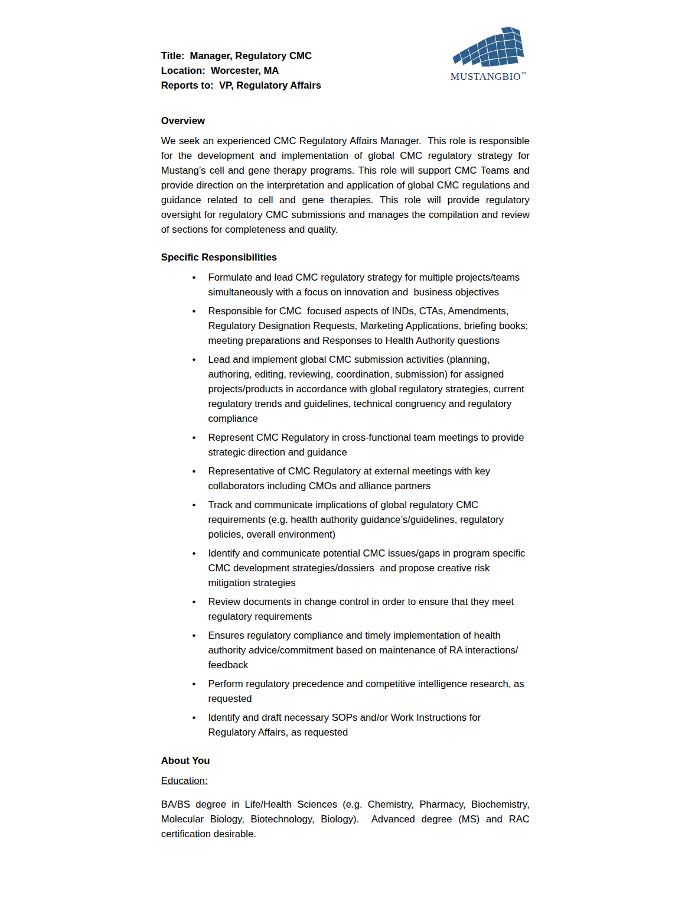MUSTANGBIO™
Title: Manager, Regulatory CMC
Location: Worcester, MA
Reports to: VP, Regulatory Affairs
Overview
We seek an experienced CMC Regulatory Affairs Manager. This role is responsible for the development and implementation of global CMC regulatory strategy for Mustang’s cell and gene therapy programs. This role will support CMC Teams and provide direction on the interpretation and application of global CMC regulations and guidance related to cell and gene therapies. This role will provide regulatory oversight for regulatory CMC submissions and manages the compilation and review of sections for completeness and quality.
Specific Responsibilities
Formulate and lead CMC regulatory strategy for multiple projects/teams simultaneously with a focus on innovation and business objectives
Responsible for CMC focused aspects of INDs, CTAs, Amendments, Regulatory Designation Requests, Marketing Applications, briefing books; meeting preparations and Responses to Health Authority questions
Lead and implement global CMC submission activities (planning, authoring, editing, reviewing, coordination, submission) for assigned projects/products in accordance with global regulatory strategies, current regulatory trends and guidelines, technical congruency and regulatory compliance
Represent CMC Regulatory in cross-functional team meetings to provide strategic direction and guidance
Representative of CMC Regulatory at external meetings with key collaborators including CMOs and alliance partners
Track and communicate implications of global regulatory CMC requirements (e.g. health authority guidance’s/guidelines, regulatory policies, overall environment)
Identify and communicate potential CMC issues/gaps in program specific CMC development strategies/dossiers and propose creative risk mitigation strategies
Review documents in change control in order to ensure that they meet regulatory requirements
Ensures regulatory compliance and timely implementation of health authority advice/commitment based on maintenance of RA interactions/ feedback
Perform regulatory precedence and competitive intelligence research, as requested
Identify and draft necessary SOPs and/or Work Instructions for Regulatory Affairs, as requested
About You
Education:
BA/BS degree in Life/Health Sciences (e.g. Chemistry, Pharmacy, Biochemistry, Molecular Biology, Biotechnology, Biology). Advanced degree (MS) and RAC certification desirable.